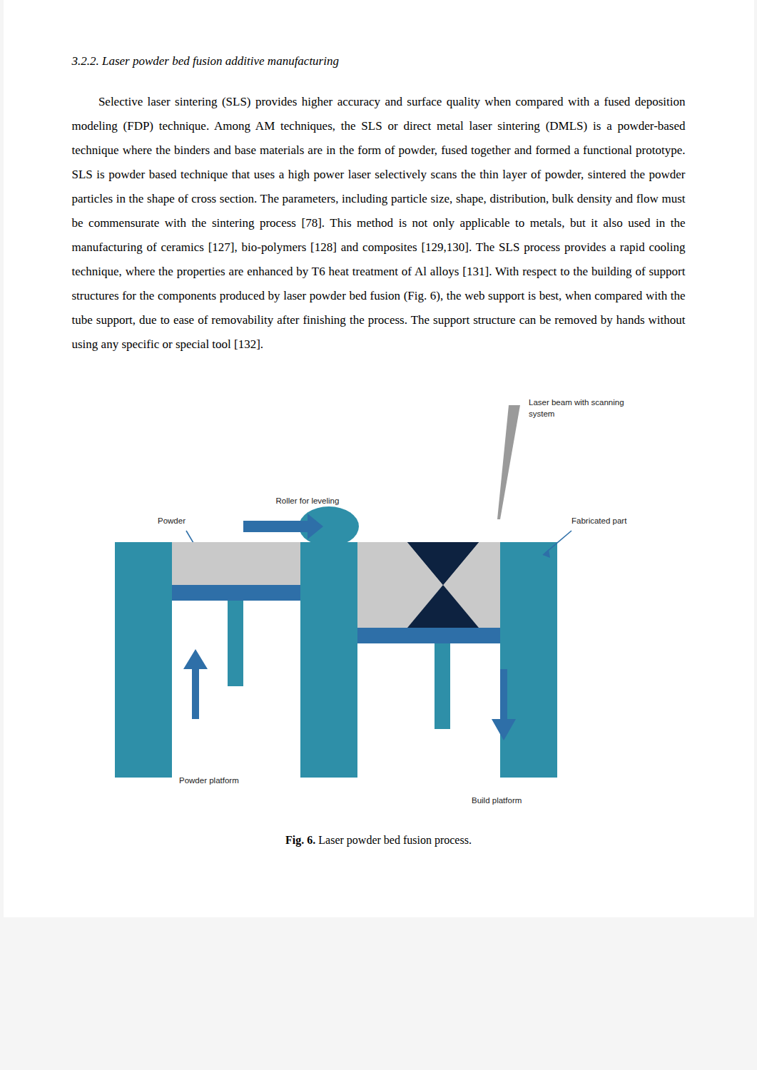3.2.2. Laser powder bed fusion additive manufacturing
Selective laser sintering (SLS) provides higher accuracy and surface quality when compared with a fused deposition modeling (FDP) technique. Among AM techniques, the SLS or direct metal laser sintering (DMLS) is a powder-based technique where the binders and base materials are in the form of powder, fused together and formed a functional prototype. SLS is powder based technique that uses a high power laser selectively scans the thin layer of powder, sintered the powder particles in the shape of cross section. The parameters, including particle size, shape, distribution, bulk density and flow must be commensurate with the sintering process [78]. This method is not only applicable to metals, but it also used in the manufacturing of ceramics [127], bio-polymers [128] and composites [129,130]. The SLS process provides a rapid cooling technique, where the properties are enhanced by T6 heat treatment of Al alloys [131]. With respect to the building of support structures for the components produced by laser powder bed fusion (Fig. 6), the web support is best, when compared with the tube support, due to ease of removability after finishing the process. The support structure can be removed by hands without using any specific or special tool [132].
Laser beam with scanning system Roller for leveling Powder Fabricated part Powder platform Build platform
Fig. 6. Laser powder bed fusion process.